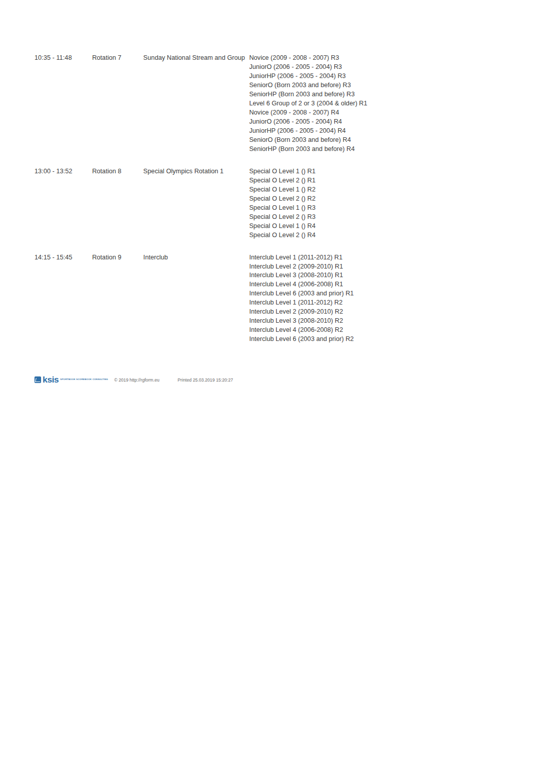| 10:35 - 11:48 | Rotation 7 | Sunday National Stream and Group | Novice (2009 - 2008 - 2007) R3 JuniorO (2006 - 2005 - 2004) R3 JuniorHP (2006 - 2005 - 2004) R3 SeniorO (Born 2003 and before) R3 SeniorHP (Born 2003 and before) R3 Level 6 Group of 2 or 3 (2004 & older) R1 Novice (2009 - 2008 - 2007) R4 JuniorO (2006 - 2005 - 2004) R4 JuniorHP (2006 - 2005 - 2004) R4 SeniorO (Born 2003 and before) R4 SeniorHP (Born 2003 and before) R4 |
| 13:00 - 13:52 | Rotation 8 | Special Olympics Rotation 1 | Special O Level 1 () R1 Special O Level 2 () R1 Special O Level 1 () R2 Special O Level 2 () R2 Special O Level 1 () R3 Special O Level 2 () R3 Special O Level 1 () R4 Special O Level 2 () R4 |
| 14:15 - 15:45 | Rotation 9 | Interclub | Interclub Level 1 (2011-2012) R1 Interclub Level 2 (2009-2010) R1 Interclub Level 3 (2008-2010) R1 Interclub Level 4 (2006-2008) R1 Interclub Level 6 (2003 and prior) R1 Interclub Level 1 (2011-2012) R2 Interclub Level 2 (2009-2010) R2 Interclub Level 3 (2008-2010) R2 Interclub Level 4 (2006-2008) R2 Interclub Level 6 (2003 and prior) R2 |
ksis SPORTBOOK SCOREBOOK CONSULTING © 2019 http://rgform.eu Printed 25.03.2019 15:20:27